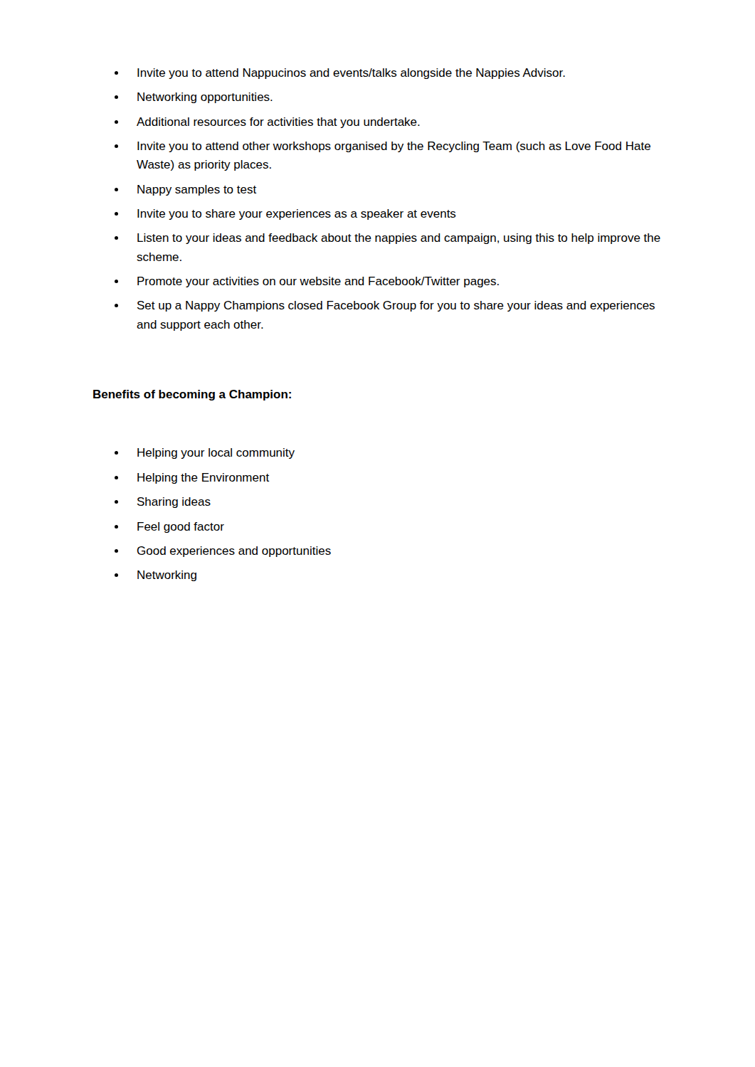Invite you to attend Nappucinos and events/talks alongside the Nappies Advisor.
Networking opportunities.
Additional resources for activities that you undertake.
Invite you to attend other workshops organised by the Recycling Team (such as Love Food Hate Waste) as priority places.
Nappy samples to test
Invite you to share your experiences as a speaker at events
Listen to your ideas and feedback about the nappies and campaign, using this to help improve the scheme.
Promote your activities on our website and Facebook/Twitter pages.
Set up a Nappy Champions closed Facebook Group for you to share your ideas and experiences and support each other.
Benefits of becoming a Champion:
Helping your local community
Helping the Environment
Sharing ideas
Feel good factor
Good experiences and opportunities
Networking